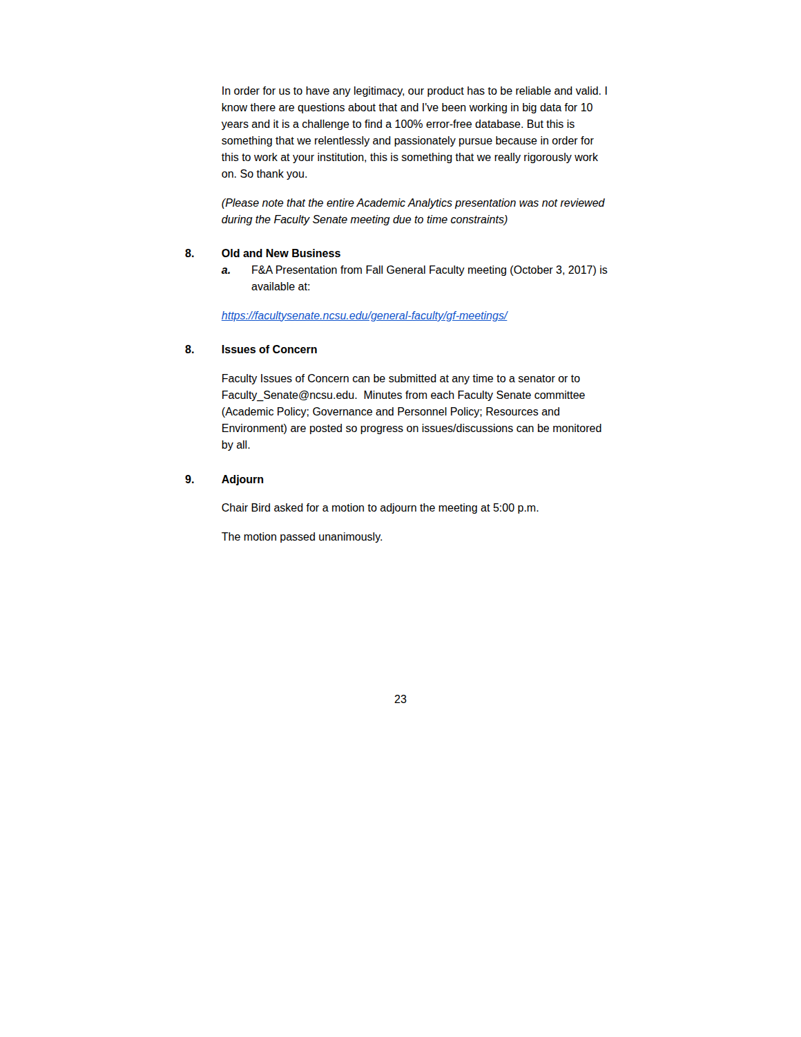In order for us to have any legitimacy, our product has to be reliable and valid. I know there are questions about that and I've been working in big data for 10 years and it is a challenge to find a 100% error-free database. But this is something that we relentlessly and passionately pursue because in order for this to work at your institution, this is something that we really rigorously work on. So thank you.
(Please note that the entire Academic Analytics presentation was not reviewed during the Faculty Senate meeting due to time constraints)
8. Old and New Business
a. F&A Presentation from Fall General Faculty meeting (October 3, 2017) is available at:
https://facultysenate.ncsu.edu/general-faculty/gf-meetings/
8. Issues of Concern
Faculty Issues of Concern can be submitted at any time to a senator or to Faculty_Senate@ncsu.edu. Minutes from each Faculty Senate committee (Academic Policy; Governance and Personnel Policy; Resources and Environment) are posted so progress on issues/discussions can be monitored by all.
9. Adjourn
Chair Bird asked for a motion to adjourn the meeting at 5:00 p.m.
The motion passed unanimously.
23